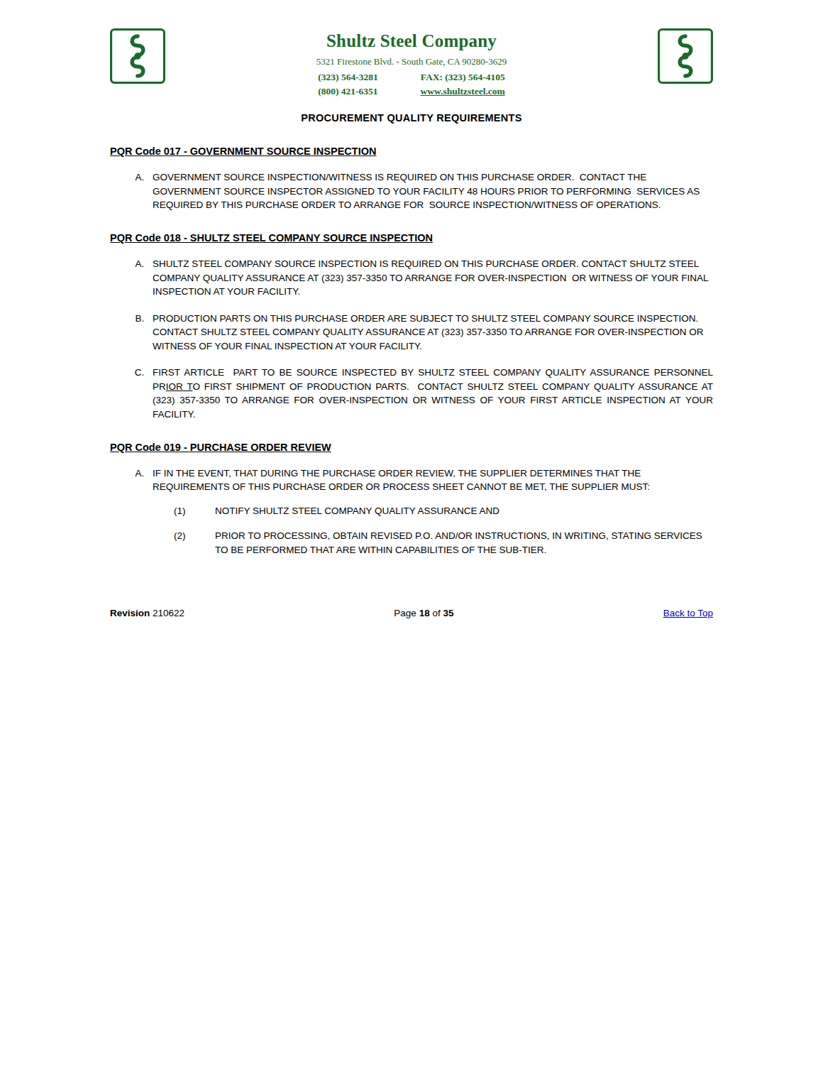Shultz Steel Company
5321 Firestone Blvd. - South Gate, CA 90280-3629
(323) 564-3281 FAX: (323) 564-4105
(800) 421-6351 www.shultzsteel.com
PROCUREMENT QUALITY REQUIREMENTS
PQR Code 017 - GOVERNMENT SOURCE INSPECTION
GOVERNMENT SOURCE INSPECTION/WITNESS IS REQUIRED ON THIS PURCHASE ORDER. CONTACT THE GOVERNMENT SOURCE INSPECTOR ASSIGNED TO YOUR FACILITY 48 HOURS PRIOR TO PERFORMING SERVICES AS REQUIRED BY THIS PURCHASE ORDER TO ARRANGE FOR SOURCE INSPECTION/WITNESS OF OPERATIONS.
PQR Code 018 - SHULTZ STEEL COMPANY SOURCE INSPECTION
SHULTZ STEEL COMPANY SOURCE INSPECTION IS REQUIRED ON THIS PURCHASE ORDER. CONTACT SHULTZ STEEL COMPANY QUALITY ASSURANCE AT (323) 357-3350 TO ARRANGE FOR OVER-INSPECTION OR WITNESS OF YOUR FINAL INSPECTION AT YOUR FACILITY.
PRODUCTION PARTS ON THIS PURCHASE ORDER ARE SUBJECT TO SHULTZ STEEL COMPANY SOURCE INSPECTION. CONTACT SHULTZ STEEL COMPANY QUALITY ASSURANCE AT (323) 357-3350 TO ARRANGE FOR OVER-INSPECTION OR WITNESS OF YOUR FINAL INSPECTION AT YOUR FACILITY.
FIRST ARTICLE PART TO BE SOURCE INSPECTED BY SHULTZ STEEL COMPANY QUALITY ASSURANCE PERSONNEL PRIOR TO FIRST SHIPMENT OF PRODUCTION PARTS. CONTACT SHULTZ STEEL COMPANY QUALITY ASSURANCE AT (323) 357-3350 TO ARRANGE FOR OVER-INSPECTION OR WITNESS OF YOUR FIRST ARTICLE INSPECTION AT YOUR FACILITY.
PQR Code 019 - PURCHASE ORDER REVIEW
IF IN THE EVENT, THAT DURING THE PURCHASE ORDER REVIEW, THE SUPPLIER DETERMINES THAT THE REQUIREMENTS OF THIS PURCHASE ORDER OR PROCESS SHEET CANNOT BE MET, THE SUPPLIER MUST:
(1) NOTIFY SHULTZ STEEL COMPANY QUALITY ASSURANCE AND
(2) PRIOR TO PROCESSING, OBTAIN REVISED P.O. AND/OR INSTRUCTIONS, IN WRITING, STATING SERVICES TO BE PERFORMED THAT ARE WITHIN CAPABILITIES OF THE SUB-TIER.
Revision 210622
Page 18 of 35
Back to Top